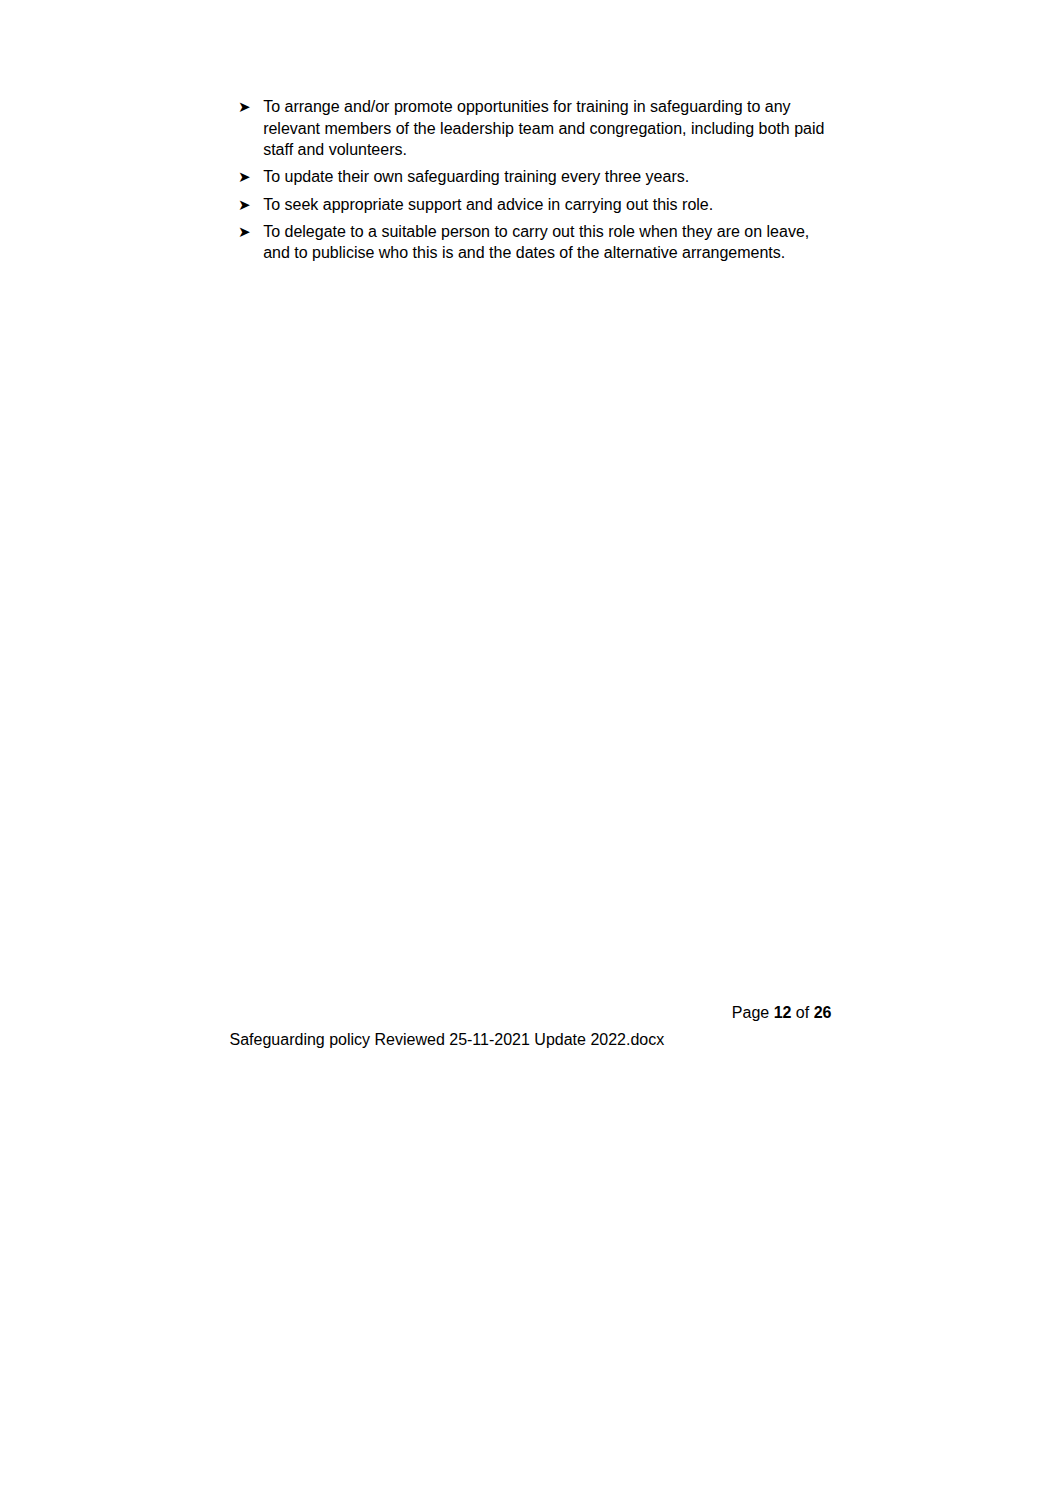To arrange and/or promote opportunities for training in safeguarding to any relevant members of the leadership team and congregation, including both paid staff and volunteers.
To update their own safeguarding training every three years.
To seek appropriate support and advice in carrying out this role.
To delegate to a suitable person to carry out this role when they are on leave, and to publicise who this is and the dates of the alternative arrangements.
Page 12 of 26
Safeguarding policy Reviewed 25-11-2021 Update 2022.docx